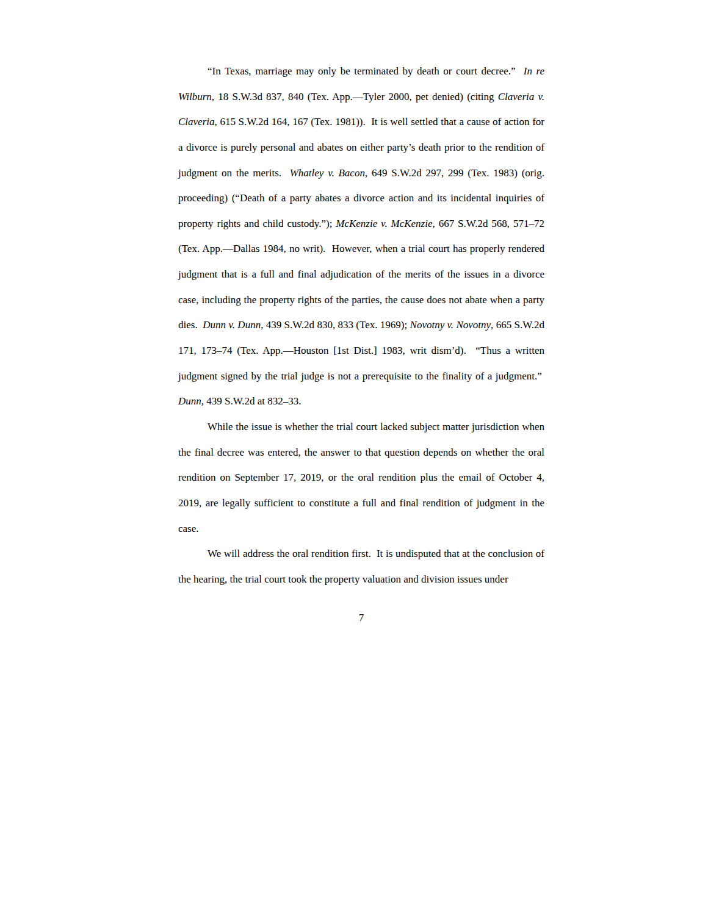“In Texas, marriage may only be terminated by death or court decree.” In re Wilburn, 18 S.W.3d 837, 840 (Tex. App.—Tyler 2000, pet denied) (citing Claveria v. Claveria, 615 S.W.2d 164, 167 (Tex. 1981)). It is well settled that a cause of action for a divorce is purely personal and abates on either party’s death prior to the rendition of judgment on the merits. Whatley v. Bacon, 649 S.W.2d 297, 299 (Tex. 1983) (orig. proceeding) (“Death of a party abates a divorce action and its incidental inquiries of property rights and child custody.”); McKenzie v. McKenzie, 667 S.W.2d 568, 571–72 (Tex. App.—Dallas 1984, no writ). However, when a trial court has properly rendered judgment that is a full and final adjudication of the merits of the issues in a divorce case, including the property rights of the parties, the cause does not abate when a party dies. Dunn v. Dunn, 439 S.W.2d 830, 833 (Tex. 1969); Novotny v. Novotny, 665 S.W.2d 171, 173–74 (Tex. App.—Houston [1st Dist.] 1983, writ dism’d). “Thus a written judgment signed by the trial judge is not a prerequisite to the finality of a judgment.” Dunn, 439 S.W.2d at 832–33.
While the issue is whether the trial court lacked subject matter jurisdiction when the final decree was entered, the answer to that question depends on whether the oral rendition on September 17, 2019, or the oral rendition plus the email of October 4, 2019, are legally sufficient to constitute a full and final rendition of judgment in the case.
We will address the oral rendition first. It is undisputed that at the conclusion of the hearing, the trial court took the property valuation and division issues under
7